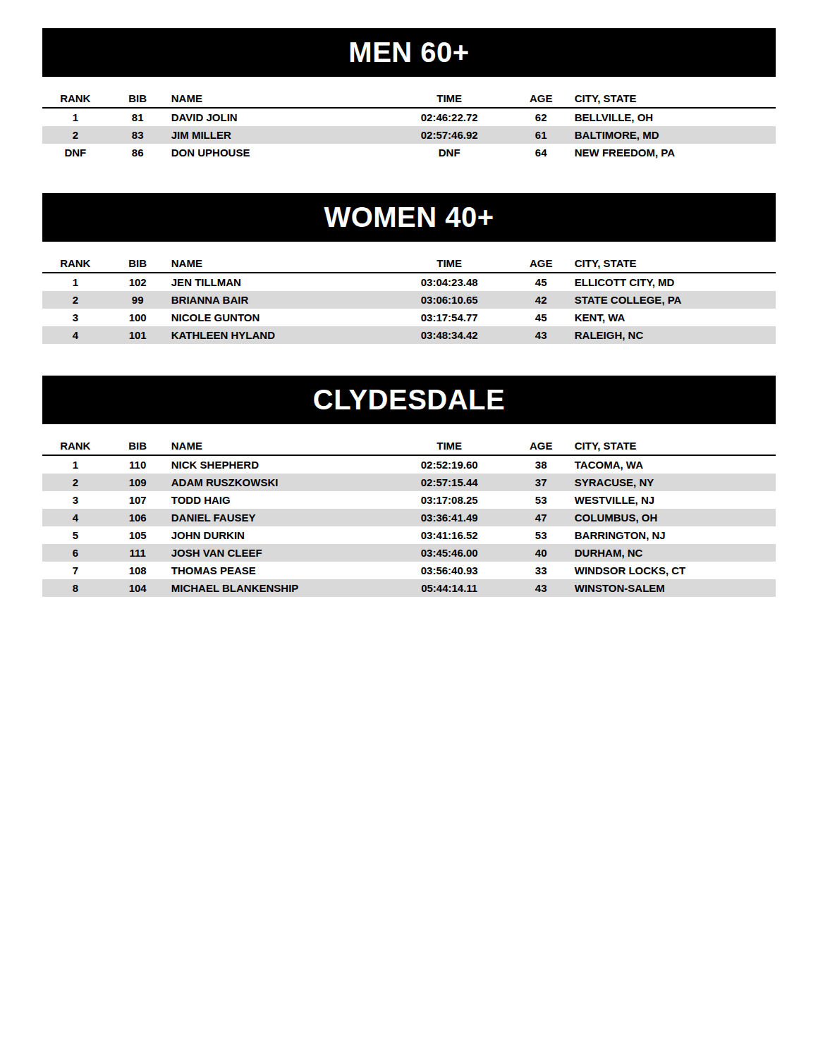MEN 60+
| RANK | BIB | NAME | TIME | AGE | CITY, STATE |
| --- | --- | --- | --- | --- | --- |
| 1 | 81 | DAVID JOLIN | 02:46:22.72 | 62 | BELLVILLE, OH |
| 2 | 83 | JIM MILLER | 02:57:46.92 | 61 | BALTIMORE, MD |
| DNF | 86 | DON UPHOUSE | DNF | 64 | NEW FREEDOM, PA |
WOMEN 40+
| RANK | BIB | NAME | TIME | AGE | CITY, STATE |
| --- | --- | --- | --- | --- | --- |
| 1 | 102 | JEN TILLMAN | 03:04:23.48 | 45 | ELLICOTT CITY, MD |
| 2 | 99 | BRIANNA BAIR | 03:06:10.65 | 42 | STATE COLLEGE, PA |
| 3 | 100 | NICOLE GUNTON | 03:17:54.77 | 45 | KENT, WA |
| 4 | 101 | KATHLEEN HYLAND | 03:48:34.42 | 43 | RALEIGH, NC |
CLYDESDALE
| RANK | BIB | NAME | TIME | AGE | CITY, STATE |
| --- | --- | --- | --- | --- | --- |
| 1 | 110 | NICK SHEPHERD | 02:52:19.60 | 38 | TACOMA, WA |
| 2 | 109 | ADAM RUSZKOWSKI | 02:57:15.44 | 37 | SYRACUSE, NY |
| 3 | 107 | TODD HAIG | 03:17:08.25 | 53 | WESTVILLE, NJ |
| 4 | 106 | DANIEL FAUSEY | 03:36:41.49 | 47 | COLUMBUS, OH |
| 5 | 105 | JOHN DURKIN | 03:41:16.52 | 53 | BARRINGTON, NJ |
| 6 | 111 | JOSH VAN CLEEF | 03:45:46.00 | 40 | DURHAM, NC |
| 7 | 108 | THOMAS PEASE | 03:56:40.93 | 33 | WINDSOR LOCKS, CT |
| 8 | 104 | MICHAEL BLANKENSHIP | 05:44:14.11 | 43 | WINSTON-SALEM |